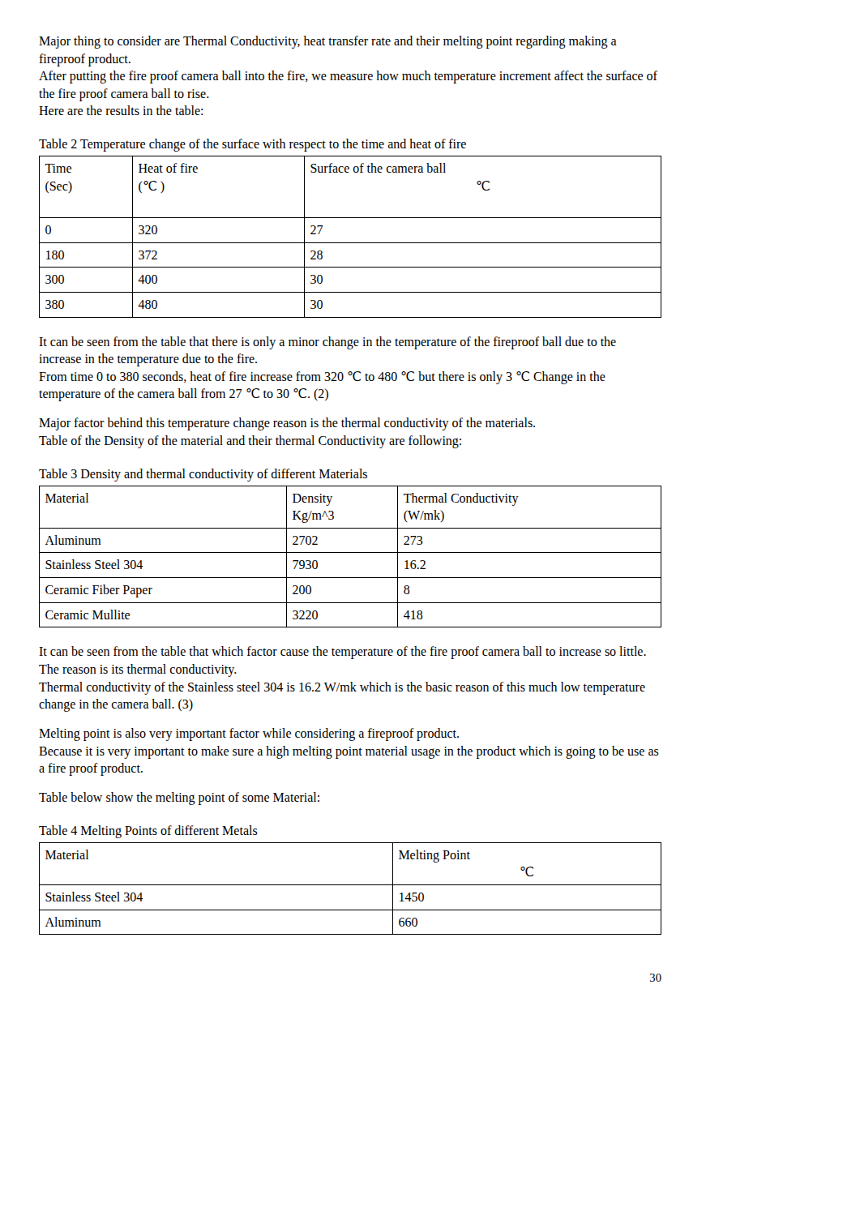Major thing to consider are Thermal Conductivity, heat transfer rate and their melting point regarding making a fireproof product.
After putting the fire proof camera ball into the fire, we measure how much temperature increment affect the surface of the fire proof camera ball to rise.
Here are the results in the table:
Table 2 Temperature change of the surface with respect to the time and heat of fire
| Time (Sec) | Heat of fire (℃ ) | Surface of the camera ball ℃ |
| --- | --- | --- |
| 0 | 320 | 27 |
| 180 | 372 | 28 |
| 300 | 400 | 30 |
| 380 | 480 | 30 |
It can be seen from the table that there is only a minor change in the temperature of the fireproof ball due to the increase in the temperature due to the fire.
From time 0 to 380 seconds, heat of fire increase from 320 ℃ to 480 ℃ but there is only 3 ℃ Change in the temperature of the camera ball from 27 ℃ to 30 ℃. (2)
Major factor behind this temperature change reason is the thermal conductivity of the materials.
Table of the Density of the material and their thermal Conductivity are following:
Table 3 Density and thermal conductivity of different Materials
| Material | Density Kg/m^3 | Thermal Conductivity (W/mk) |
| --- | --- | --- |
| Aluminum | 2702 | 273 |
| Stainless Steel 304 | 7930 | 16.2 |
| Ceramic Fiber Paper | 200 | 8 |
| Ceramic Mullite | 3220 | 418 |
It can be seen from the table that which factor cause the temperature of the fire proof camera ball to increase so little. The reason is its thermal conductivity.
Thermal conductivity of the Stainless steel 304 is 16.2 W/mk which is the basic reason of this much low temperature change in the camera ball. (3)
Melting point is also very important factor while considering a fireproof product.
Because it is very important to make sure a high melting point material usage in the product which is going to be use as a fire proof product.
Table below show the melting point of some Material:
Table 4 Melting Points of different Metals
| Material | Melting Point ℃ |
| --- | --- |
| Stainless Steel 304 | 1450 |
| Aluminum | 660 |
30